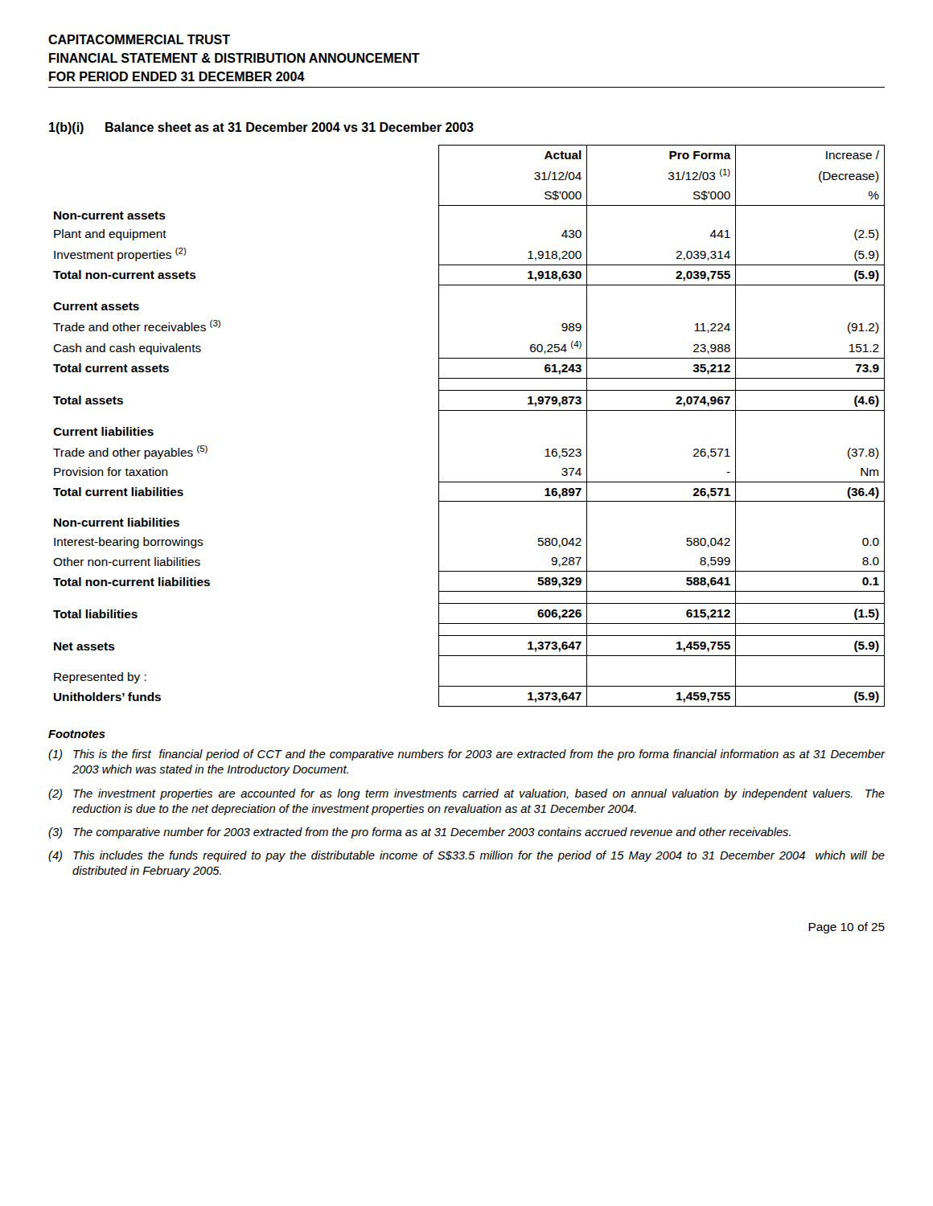CAPITACOMMERCIAL TRUST
FINANCIAL STATEMENT & DISTRIBUTION ANNOUNCEMENT
FOR PERIOD ENDED 31 DECEMBER 2004
1(b)(i) Balance sheet as at 31 December 2004 vs 31 December 2003
| | Actual | Pro Forma | Increase / |
| | 31/12/04 | 31/12/03 (1) | (Decrease) |
| | S$'000 | S$'000 | % |
| Non-current assets | | | |
| Plant and equipment | 430 | 441 | (2.5) |
| Investment properties (2) | 1,918,200 | 2,039,314 | (5.9) |
| Total non-current assets | 1,918,630 | 2,039,755 | (5.9) |
| Current assets | | | |
| Trade and other receivables (3) | 989 | 11,224 | (91.2) |
| Cash and cash equivalents | 60,254 (4) | 23,988 | 151.2 |
| Total current assets | 61,243 | 35,212 | 73.9 |
| Total assets | 1,979,873 | 2,074,967 | (4.6) |
| Current liabilities | | | |
| Trade and other payables (5) | 16,523 | 26,571 | (37.8) |
| Provision for taxation | 374 | - | Nm |
| Total current liabilities | 16,897 | 26,571 | (36.4) |
| Non-current liabilities | | | |
| Interest-bearing borrowings | 580,042 | 580,042 | 0.0 |
| Other non-current liabilities | 9,287 | 8,599 | 8.0 |
| Total non-current liabilities | 589,329 | 588,641 | 0.1 |
| Total liabilities | 606,226 | 615,212 | (1.5) |
| Net assets | 1,373,647 | 1,459,755 | (5.9) |
| Represented by : | | | |
| Unitholders’ funds | 1,373,647 | 1,459,755 | (5.9) |
Footnotes
(1) This is the first financial period of CCT and the comparative numbers for 2003 are extracted from the pro forma financial information as at 31 December 2003 which was stated in the Introductory Document.
(2) The investment properties are accounted for as long term investments carried at valuation, based on annual valuation by independent valuers. The reduction is due to the net depreciation of the investment properties on revaluation as at 31 December 2004.
(3) The comparative number for 2003 extracted from the pro forma as at 31 December 2003 contains accrued revenue and other receivables.
(4) This includes the funds required to pay the distributable income of S$33.5 million for the period of 15 May 2004 to 31 December 2004 which will be distributed in February 2005.
Page 10 of 25